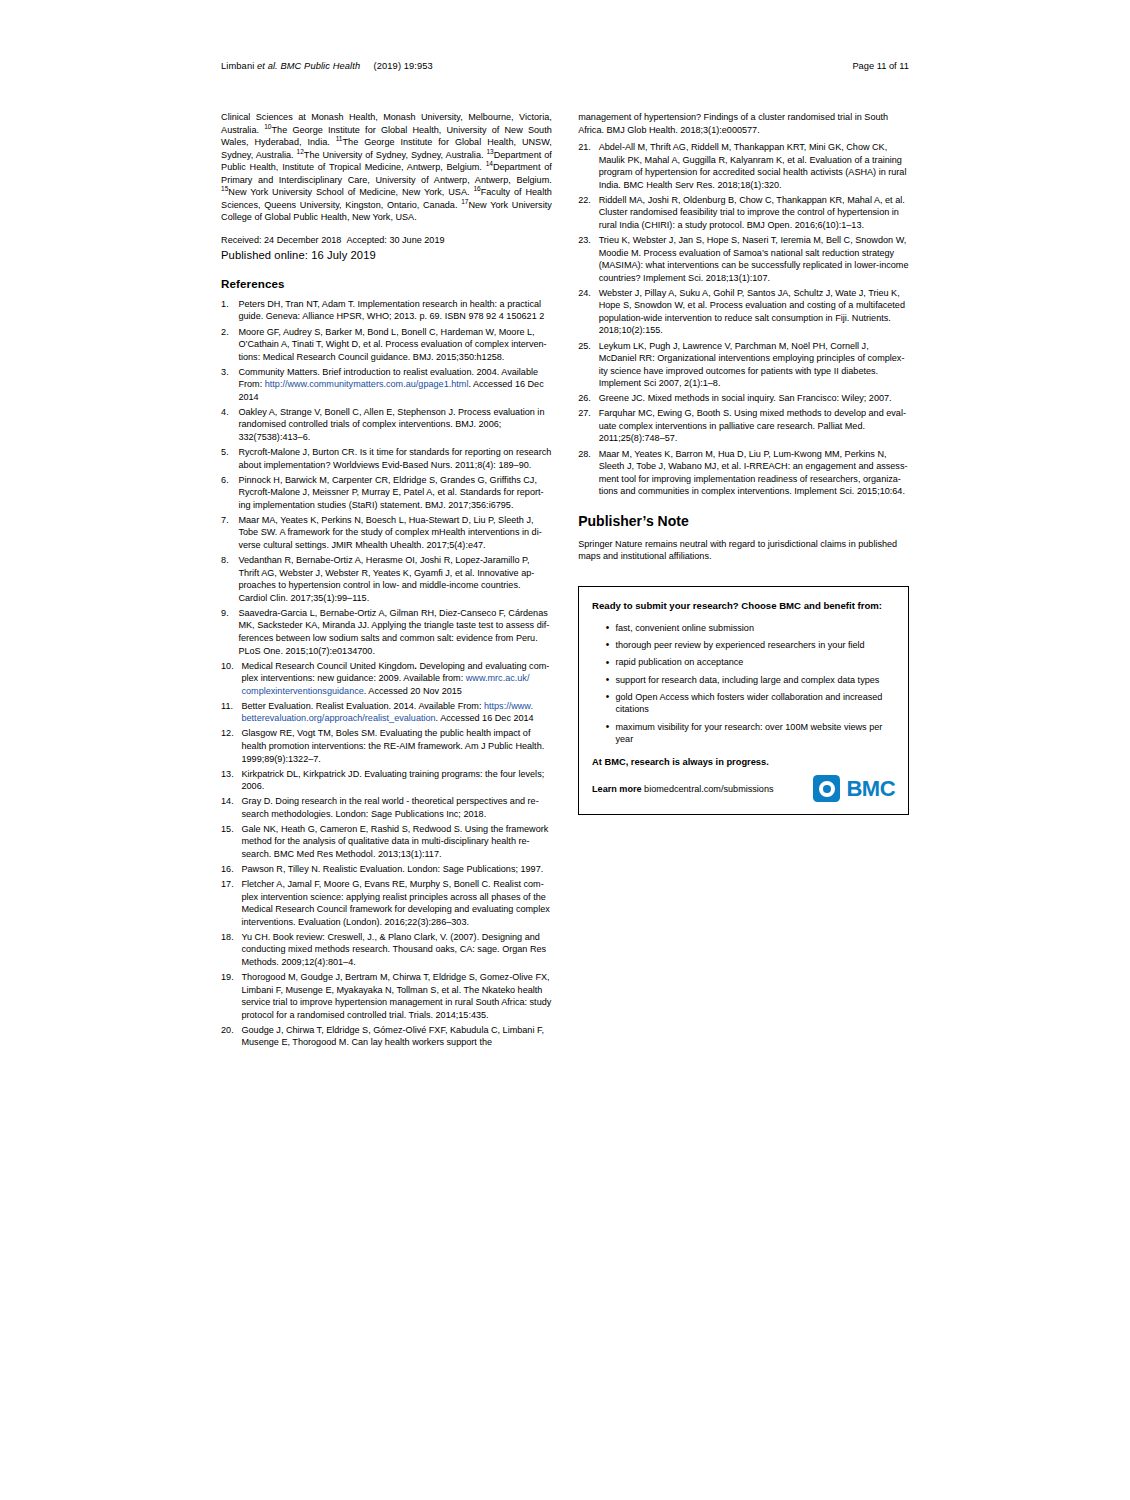Limbani et al. BMC Public Health (2019) 19:953
Page 11 of 11
Clinical Sciences at Monash Health, Monash University, Melbourne, Victoria, Australia. 10The George Institute for Global Health, University of New South Wales, Hyderabad, India. 11The George Institute for Global Health, UNSW, Sydney, Australia. 12The University of Sydney, Sydney, Australia. 13Department of Public Health, Institute of Tropical Medicine, Antwerp, Belgium. 14Department of Primary and Interdisciplinary Care, University of Antwerp, Antwerp, Belgium. 15New York University School of Medicine, New York, USA. 16Faculty of Health Sciences, Queens University, Kingston, Ontario, Canada. 17New York University College of Global Public Health, New York, USA.
Received: 24 December 2018 Accepted: 30 June 2019
Published online: 16 July 2019
References
Peters DH, Tran NT, Adam T. Implementation research in health: a practical guide. Geneva: Alliance HPSR, WHO; 2013. p. 69. ISBN 978 92 4 150621 2
Moore GF, Audrey S, Barker M, Bond L, Bonell C, Hardeman W, Moore L, O’Cathain A, Tinati T, Wight D, et al. Process evaluation of complex interventions: Medical Research Council guidance. BMJ. 2015;350:h1258.
Community Matters. Brief introduction to realist evaluation. 2004. Available From: http://www.communitymatters.com.au/gpage1.html. Accessed 16 Dec 2014
Oakley A, Strange V, Bonell C, Allen E, Stephenson J. Process evaluation in randomised controlled trials of complex interventions. BMJ. 2006; 332(7538):413–6.
Rycroft-Malone J, Burton CR. Is it time for standards for reporting on research about implementation? Worldviews Evid-Based Nurs. 2011;8(4): 189–90.
Pinnock H, Barwick M, Carpenter CR, Eldridge S, Grandes G, Griffiths CJ, Rycroft-Malone J, Meissner P, Murray E, Patel A, et al. Standards for reporting implementation studies (StaRI) statement. BMJ. 2017;356:i6795.
Maar MA, Yeates K, Perkins N, Boesch L, Hua-Stewart D, Liu P, Sleeth J, Tobe SW. A framework for the study of complex mHealth interventions in diverse cultural settings. JMIR Mhealth Uhealth. 2017;5(4):e47.
Vedanthan R, Bernabe-Ortiz A, Herasme OI, Joshi R, Lopez-Jaramillo P, Thrift AG, Webster J, Webster R, Yeates K, Gyamfi J, et al. Innovative approaches to hypertension control in low- and middle-income countries. Cardiol Clin. 2017;35(1):99–115.
Saavedra-Garcia L, Bernabe-Ortiz A, Gilman RH, Diez-Canseco F, Cárdenas MK, Sacksteder KA, Miranda JJ. Applying the triangle taste test to assess differences between low sodium salts and common salt: evidence from Peru. PLoS One. 2015;10(7):e0134700.
Medical Research Council United Kingdom. Developing and evaluating complex interventions: new guidance: 2009. Available from: www.mrc.ac.uk/ complexinterventionsguidance. Accessed 20 Nov 2015
Better Evaluation. Realist Evaluation. 2014. Available From: https://www. betterevaluation.org/approach/realist_evaluation. Accessed 16 Dec 2014
Glasgow RE, Vogt TM, Boles SM. Evaluating the public health impact of health promotion interventions: the RE-AIM framework. Am J Public Health. 1999;89(9):1322–7.
Kirkpatrick DL, Kirkpatrick JD. Evaluating training programs: the four levels; 2006.
Gray D. Doing research in the real world - theoretical perspectives and research methodologies. London: Sage Publications Inc; 2018.
Gale NK, Heath G, Cameron E, Rashid S, Redwood S. Using the framework method for the analysis of qualitative data in multi-disciplinary health research. BMC Med Res Methodol. 2013;13(1):117.
Pawson R, Tilley N. Realistic Evaluation. London: Sage Publications; 1997.
Fletcher A, Jamal F, Moore G, Evans RE, Murphy S, Bonell C. Realist complex intervention science: applying realist principles across all phases of the Medical Research Council framework for developing and evaluating complex interventions. Evaluation (London). 2016;22(3):286–303.
Yu CH. Book review: Creswell, J., & Plano Clark, V. (2007). Designing and conducting mixed methods research. Thousand oaks, CA: sage. Organ Res Methods. 2009;12(4):801–4.
Thorogood M, Goudge J, Bertram M, Chirwa T, Eldridge S, Gomez-Olive FX, Limbani F, Musenge E, Myakayaka N, Tollman S, et al. The Nkateko health service trial to improve hypertension management in rural South Africa: study protocol for a randomised controlled trial. Trials. 2014;15:435.
Goudge J, Chirwa T, Eldridge S, Gómez-Olivé FXF, Kabudula C, Limbani F, Musenge E, Thorogood M. Can lay health workers support the
management of hypertension? Findings of a cluster randomised trial in South Africa. BMJ Glob Health. 2018;3(1):e000577.
Abdel-All M, Thrift AG, Riddell M, Thankappan KRT, Mini GK, Chow CK, Maulik PK, Mahal A, Guggilla R, Kalyanram K, et al. Evaluation of a training program of hypertension for accredited social health activists (ASHA) in rural India. BMC Health Serv Res. 2018;18(1):320.
Riddell MA, Joshi R, Oldenburg B, Chow C, Thankappan KR, Mahal A, et al. Cluster randomised feasibility trial to improve the control of hypertension in rural India (CHIRI): a study protocol. BMJ Open. 2016;6(10):1–13.
Trieu K, Webster J, Jan S, Hope S, Naseri T, Ieremia M, Bell C, Snowdon W, Moodie M. Process evaluation of Samoa’s national salt reduction strategy (MASIMA): what interventions can be successfully replicated in lower-income countries? Implement Sci. 2018;13(1):107.
Webster J, Pillay A, Suku A, Gohil P, Santos JA, Schultz J, Wate J, Trieu K, Hope S, Snowdon W, et al. Process evaluation and costing of a multifaceted population-wide intervention to reduce salt consumption in Fiji. Nutrients. 2018;10(2):155.
Leykum LK, Pugh J, Lawrence V, Parchman M, Noël PH, Cornell J, McDaniel RR: Organizational interventions employing principles of complexity science have improved outcomes for patients with type II diabetes. Implement Sci 2007, 2(1):1–8.
Greene JC. Mixed methods in social inquiry. San Francisco: Wiley; 2007.
Farquhar MC, Ewing G, Booth S. Using mixed methods to develop and evaluate complex interventions in palliative care research. Palliat Med. 2011;25(8):748–57.
Maar M, Yeates K, Barron M, Hua D, Liu P, Lum-Kwong MM, Perkins N, Sleeth J, Tobe J, Wabano MJ, et al. I-RREACH: an engagement and assessment tool for improving implementation readiness of researchers, organizations and communities in complex interventions. Implement Sci. 2015;10:64.
Publisher’s Note
Springer Nature remains neutral with regard to jurisdictional claims in published maps and institutional affiliations.
Ready to submit your research? Choose BMC and benefit from:
fast, convenient online submission
thorough peer review by experienced researchers in your field
rapid publication on acceptance
support for research data, including large and complex data types
gold Open Access which fosters wider collaboration and increased citations
maximum visibility for your research: over 100M website views per year
At BMC, research is always in progress.
Learn more biomedcentral.com/submissions
BMC